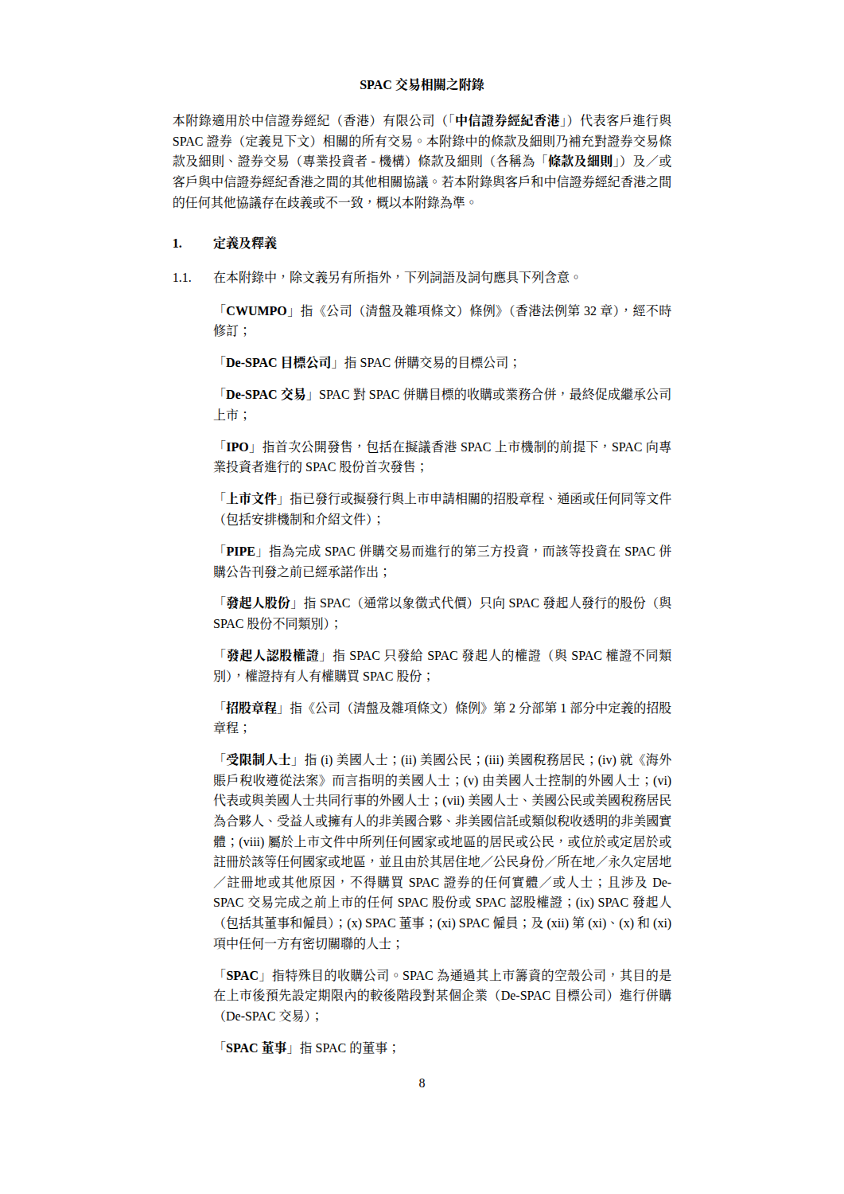SPAC 交易相關之附錄
本附錄適用於中信證券經紀（香港）有限公司（「中信證券經紀香港」）代表客戶進行與 SPAC 證券（定義見下文）相關的所有交易。本附錄中的條款及細則乃補充對證券交易條款及細則、證券交易（專業投資者 - 機構）條款及細則（各稱為「條款及細則」）及／或客戶與中信證券經紀香港之間的其他相關協議。若本附錄與客戶和中信證券經紀香港之間的任何其他協議存在歧義或不一致，概以本附錄為準。
1. 定義及釋義
1.1. 在本附錄中，除文義另有所指外，下列詞語及詞句應具下列含意。
「CWUMPO」指《公司（清盤及雜項條文）條例》（香港法例第 32 章），經不時修訂；
「De-SPAC 目標公司」指 SPAC 併購交易的目標公司；
「De-SPAC 交易」SPAC 對 SPAC 併購目標的收購或業務合併，最終促成繼承公司上市；
「IPO」指首次公開發售，包括在擬議香港 SPAC 上市機制的前提下，SPAC 向專業投資者進行的 SPAC 股份首次發售；
「上市文件」指已發行或擬發行與上市申請相關的招股章程、通函或任何同等文件（包括安排機制和介紹文件）；
「PIPE」指為完成 SPAC 併購交易而進行的第三方投資，而該等投資在 SPAC 併購公告刊發之前已經承諾作出；
「發起人股份」指 SPAC（通常以象徵式代價）只向 SPAC 發起人發行的股份（與 SPAC 股份不同類別）；
「發起人認股權證」指 SPAC 只發給 SPAC 發起人的權證（與 SPAC 權證不同類別），權證持有人有權購買 SPAC 股份；
「招股章程」指《公司（清盤及雜項條文）條例》第 2 分部第 1 部分中定義的招股章程；
「受限制人士」指 (i) 美國人士；(ii) 美國公民；(iii) 美國稅務居民；(iv) 就《海外賬戶稅收遵從法案》而言指明的美國人士；(v) 由美國人士控制的外國人士；(vi) 代表或與美國人士共同行事的外國人士；(vii) 美國人士、美國公民或美國稅務居民為合夥人、受益人或擁有人的非美國合夥、非美國信託或類似稅收透明的非美國實體；(viii) 屬於上市文件中所列任何國家或地區的居民或公民，或位於或定居於或註冊於該等任何國家或地區，並且由於其居住地／公民身份／所在地／永久定居地／註冊地或其他原因，不得購買 SPAC 證券的任何實體／或人士；且涉及 De-SPAC 交易完成之前上市的任何 SPAC 股份或 SPAC 認股權證；(ix) SPAC 發起人（包括其董事和僱員）；(x) SPAC 董事；(xi) SPAC 僱員；及 (xii) 第 (xi)、(x) 和 (xi) 項中任何一方有密切關聯的人士；
「SPAC」指特殊目的收購公司。SPAC 為通過其上市籌資的空殼公司，其目的是在上市後預先設定期限內的較後階段對某個企業（De-SPAC 目標公司）進行併購（De-SPAC 交易）；
「SPAC 董事」指 SPAC 的董事；
8